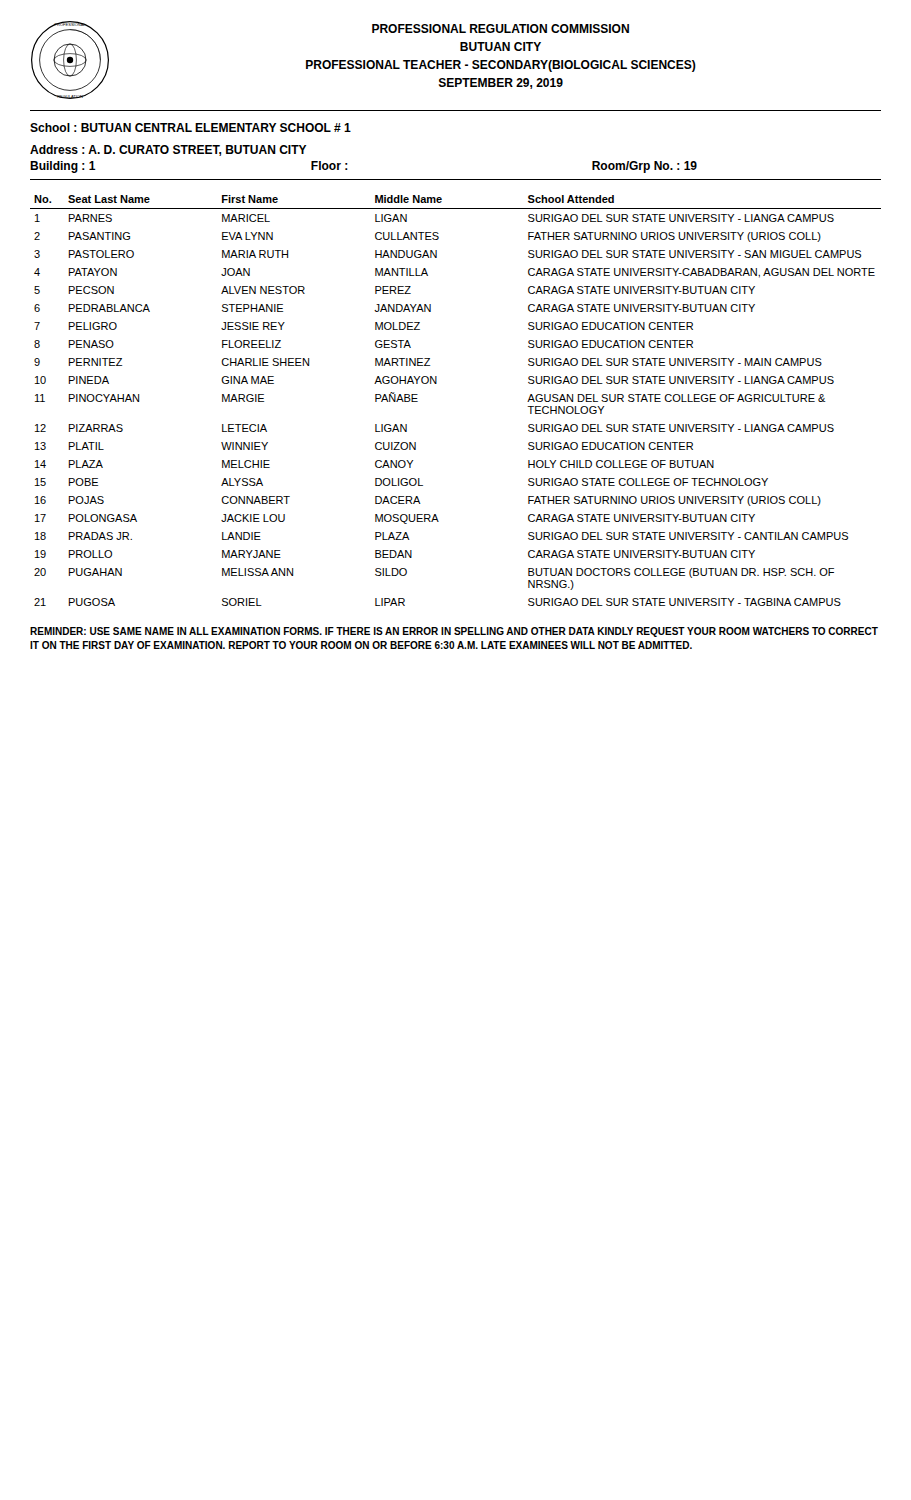PROFESSIONAL REGULATION
PROFESSIONAL REGULATION COMMISSION
BUTUAN CITY
PROFESSIONAL TEACHER - SECONDARY(BIOLOGICAL SCIENCES)
SEPTEMBER 29, 2019
School : BUTUAN CENTRAL ELEMENTARY SCHOOL # 1
Address : A. D. CURATO STREET, BUTUAN CITY
Building : 1
Floor :
Room/Grp No. : 19
| No. | Seat Last Name | First Name | Middle Name | School Attended |
| --- | --- | --- | --- | --- |
| 1 | PARNES | MARICEL | LIGAN | SURIGAO DEL SUR STATE UNIVERSITY - LIANGA CAMPUS |
| 2 | PASANTING | EVA LYNN | CULLANTES | FATHER SATURNINO URIOS UNIVERSITY (URIOS COLL) |
| 3 | PASTOLERO | MARIA RUTH | HANDUGAN | SURIGAO DEL SUR STATE UNIVERSITY - SAN MIGUEL CAMPUS |
| 4 | PATAYON | JOAN | MANTILLA | CARAGA STATE UNIVERSITY-CABADBARAN, AGUSAN DEL NORTE |
| 5 | PECSON | ALVEN NESTOR | PEREZ | CARAGA STATE UNIVERSITY-BUTUAN CITY |
| 6 | PEDRABLANCA | STEPHANIE | JANDAYAN | CARAGA STATE UNIVERSITY-BUTUAN CITY |
| 7 | PELIGRO | JESSIE REY | MOLDEZ | SURIGAO EDUCATION CENTER |
| 8 | PENASO | FLOREELIZ | GESTA | SURIGAO EDUCATION CENTER |
| 9 | PERNITEZ | CHARLIE SHEEN | MARTINEZ | SURIGAO DEL SUR STATE UNIVERSITY - MAIN CAMPUS |
| 10 | PINEDA | GINA MAE | AGOHAYON | SURIGAO DEL SUR STATE UNIVERSITY - LIANGA CAMPUS |
| 11 | PINOCYAHAN | MARGIE | PAÑABE | AGUSAN DEL SUR STATE COLLEGE OF AGRICULTURE & TECHNOLOGY |
| 12 | PIZARRAS | LETECIA | LIGAN | SURIGAO DEL SUR STATE UNIVERSITY - LIANGA CAMPUS |
| 13 | PLATIL | WINNIEY | CUIZON | SURIGAO EDUCATION CENTER |
| 14 | PLAZA | MELCHIE | CANOY | HOLY CHILD COLLEGE OF BUTUAN |
| 15 | POBE | ALYSSA | DOLIGOL | SURIGAO STATE COLLEGE OF TECHNOLOGY |
| 16 | POJAS | CONNABERT | DACERA | FATHER SATURNINO URIOS UNIVERSITY (URIOS COLL) |
| 17 | POLONGASA | JACKIE LOU | MOSQUERA | CARAGA STATE UNIVERSITY-BUTUAN CITY |
| 18 | PRADAS JR. | LANDIE | PLAZA | SURIGAO DEL SUR STATE UNIVERSITY - CANTILAN CAMPUS |
| 19 | PROLLO | MARYJANE | BEDAN | CARAGA STATE UNIVERSITY-BUTUAN CITY |
| 20 | PUGAHAN | MELISSA ANN | SILDO | BUTUAN DOCTORS COLLEGE (BUTUAN DR. HSP. SCH. OF NRSNG.) |
| 21 | PUGOSA | SORIEL | LIPAR | SURIGAO DEL SUR STATE UNIVERSITY - TAGBINA CAMPUS |
REMINDER: USE SAME NAME IN ALL EXAMINATION FORMS. IF THERE IS AN ERROR IN SPELLING AND OTHER DATA KINDLY REQUEST YOUR ROOM WATCHERS TO CORRECT IT ON THE FIRST DAY OF EXAMINATION. REPORT TO YOUR ROOM ON OR BEFORE 6:30 A.M. LATE EXAMINEES WILL NOT BE ADMITTED.